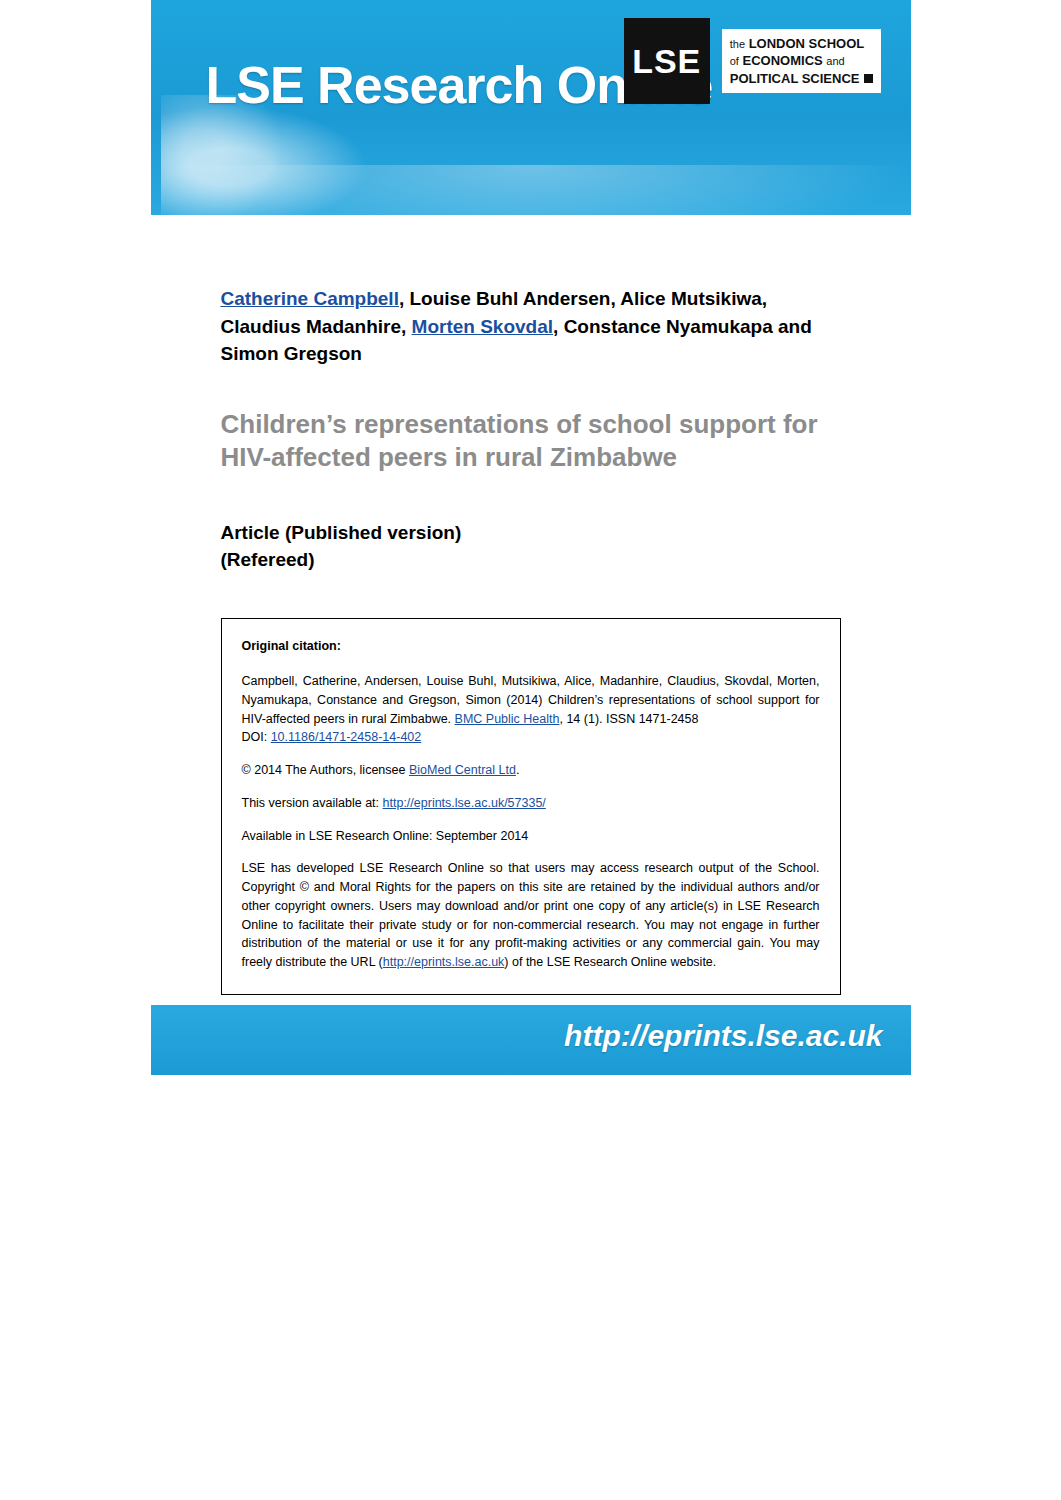LSE Research Online
LSE
the LONDON SCHOOL
of ECONOMICS and
POLITICAL SCIENCE
Catherine Campbell, Louise Buhl Andersen, Alice Mutsikiwa, Claudius Madanhire, Morten Skovdal, Constance Nyamukapa and Simon Gregson
Children’s representations of school support for HIV-affected peers in rural Zimbabwe
Article (Published version)
(Refereed)
Original citation:
Campbell, Catherine, Andersen, Louise Buhl, Mutsikiwa, Alice, Madanhire, Claudius, Skovdal, Morten, Nyamukapa, Constance and Gregson, Simon (2014) Children’s representations of school support for HIV-affected peers in rural Zimbabwe. BMC Public Health, 14 (1). ISSN 1471-2458
DOI: 10.1186/1471-2458-14-402
© 2014 The Authors, licensee BioMed Central Ltd.
This version available at: http://eprints.lse.ac.uk/57335/
Available in LSE Research Online: September 2014
LSE has developed LSE Research Online so that users may access research output of the School. Copyright © and Moral Rights for the papers on this site are retained by the individual authors and/or other copyright owners. Users may download and/or print one copy of any article(s) in LSE Research Online to facilitate their private study or for non-commercial research. You may not engage in further distribution of the material or use it for any profit-making activities or any commercial gain. You may freely distribute the URL (http://eprints.lse.ac.uk) of the LSE Research Online website.
http://eprints.lse.ac.uk